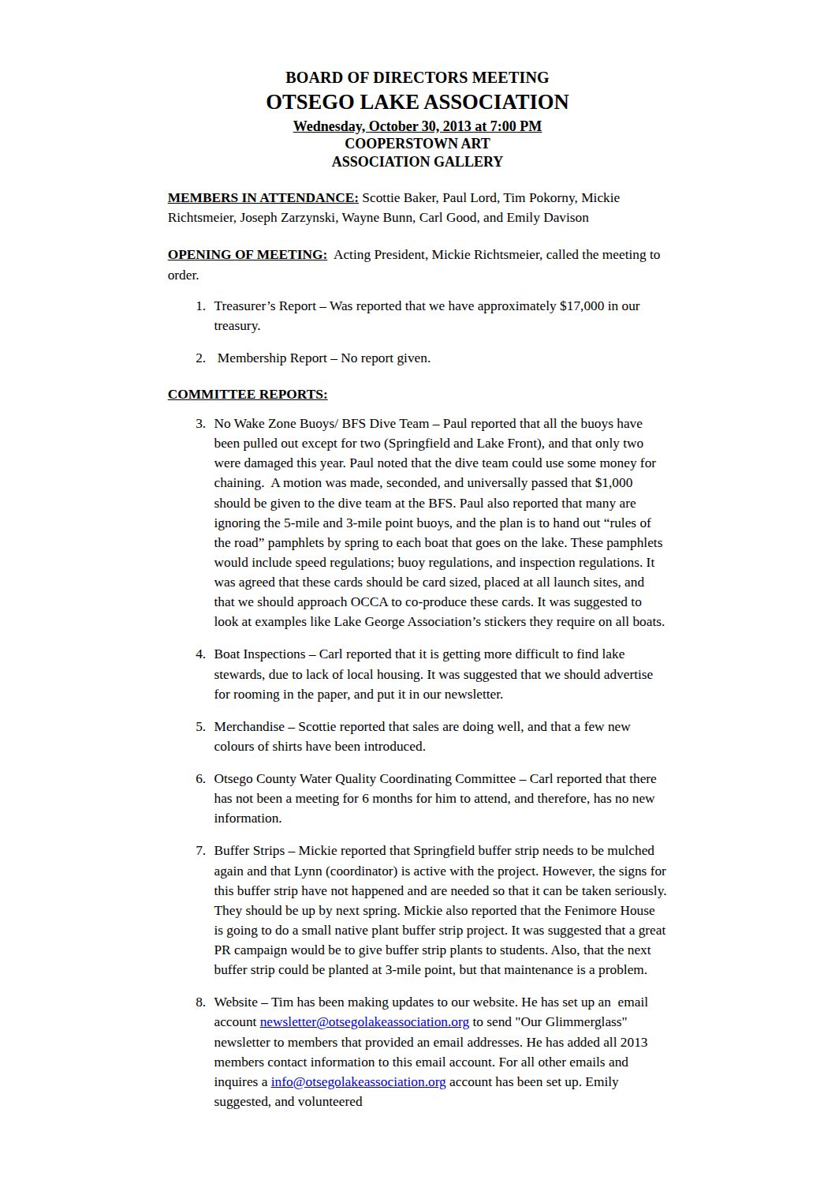BOARD OF DIRECTORS MEETING
OTSEGO LAKE ASSOCIATION
Wednesday, October 30, 2013 at 7:00 PM
COOPERSTOWN ART
ASSOCIATION GALLERY
MEMBERS IN ATTENDANCE: Scottie Baker, Paul Lord, Tim Pokorny, Mickie Richtsmeier, Joseph Zarzynski, Wayne Bunn, Carl Good, and Emily Davison
OPENING OF MEETING: Acting President, Mickie Richtsmeier, called the meeting to order.
Treasurer’s Report – Was reported that we have approximately $17,000 in our treasury.
Membership Report – No report given.
COMMITTEE REPORTS:
No Wake Zone Buoys/ BFS Dive Team – Paul reported that all the buoys have been pulled out except for two (Springfield and Lake Front), and that only two were damaged this year. Paul noted that the dive team could use some money for chaining. A motion was made, seconded, and universally passed that $1,000 should be given to the dive team at the BFS. Paul also reported that many are ignoring the 5-mile and 3-mile point buoys, and the plan is to hand out “rules of the road” pamphlets by spring to each boat that goes on the lake. These pamphlets would include speed regulations; buoy regulations, and inspection regulations. It was agreed that these cards should be card sized, placed at all launch sites, and that we should approach OCCA to co-produce these cards. It was suggested to look at examples like Lake George Association’s stickers they require on all boats.
Boat Inspections – Carl reported that it is getting more difficult to find lake stewards, due to lack of local housing. It was suggested that we should advertise for rooming in the paper, and put it in our newsletter.
Merchandise – Scottie reported that sales are doing well, and that a few new colours of shirts have been introduced.
Otsego County Water Quality Coordinating Committee – Carl reported that there has not been a meeting for 6 months for him to attend, and therefore, has no new information.
Buffer Strips – Mickie reported that Springfield buffer strip needs to be mulched again and that Lynn (coordinator) is active with the project. However, the signs for this buffer strip have not happened and are needed so that it can be taken seriously. They should be up by next spring. Mickie also reported that the Fenimore House is going to do a small native plant buffer strip project. It was suggested that a great PR campaign would be to give buffer strip plants to students. Also, that the next buffer strip could be planted at 3-mile point, but that maintenance is a problem.
Website – Tim has been making updates to our website. He has set up an email account newsletter@otsegolakeassociation.org to send "Our Glimmerglass" newsletter to members that provided an email addresses. He has added all 2013 members contact information to this email account. For all other emails and inquires a info@otsegolakeassociation.org account has been set up. Emily suggested, and volunteered